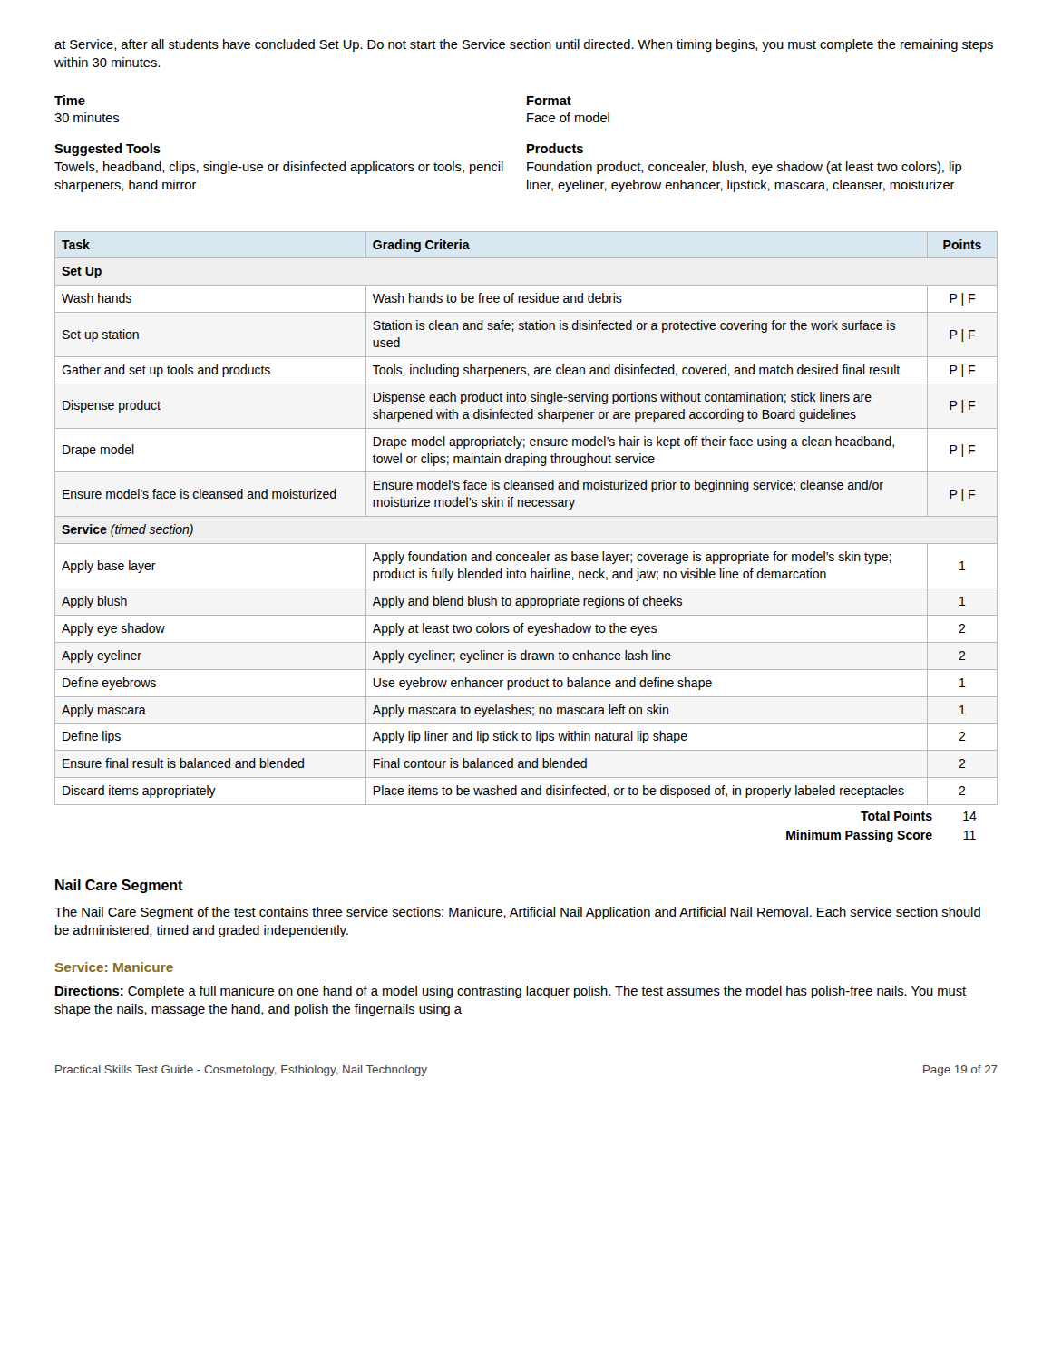at Service, after all students have concluded Set Up. Do not start the Service section until directed. When timing begins, you must complete the remaining steps within 30 minutes.
| Time 30 minutes | Format Face of model |
| Suggested Tools Towels, headband, clips, single-use or disinfected applicators or tools, pencil sharpeners, hand mirror | Products Foundation product, concealer, blush, eye shadow (at least two colors), lip liner, eyeliner, eyebrow enhancer, lipstick, mascara, cleanser, moisturizer |
| Task | Grading Criteria | Points |
| --- | --- | --- |
| Set Up |
| Wash hands | Wash hands to be free of residue and debris | P / F |
| Set up station | Station is clean and safe; station is disinfected or a protective covering for the work surface is used | P / F |
| Gather and set up tools and products | Tools, including sharpeners, are clean and disinfected, covered, and match desired final result | P / F |
| Dispense product | Dispense each product into single-serving portions without contamination; stick liners are sharpened with a disinfected sharpener or are prepared according to Board guidelines | P / F |
| Drape model | Drape model appropriately; ensure model’s hair is kept off their face using a clean headband, towel or clips; maintain draping throughout service | P / F |
| Ensure model's face is cleansed and moisturized | Ensure model's face is cleansed and moisturized prior to beginning service; cleanse and/or moisturize model’s skin if necessary | P / F |
| Service (timed section) |
| Apply base layer | Apply foundation and concealer as base layer; coverage is appropriate for model’s skin type; product is fully blended into hairline, neck, and jaw; no visible line of demarcation | 1 |
| Apply blush | Apply and blend blush to appropriate regions of cheeks | 1 |
| Apply eye shadow | Apply at least two colors of eyeshadow to the eyes | 2 |
| Apply eyeliner | Apply eyeliner; eyeliner is drawn to enhance lash line | 2 |
| Define eyebrows | Use eyebrow enhancer product to balance and define shape | 1 |
| Apply mascara | Apply mascara to eyelashes; no mascara left on skin | 1 |
| Define lips | Apply lip liner and lip stick to lips within natural lip shape | 2 |
| Ensure final result is balanced and blended | Final contour is balanced and blended | 2 |
| Discard items appropriately | Place items to be washed and disinfected, or to be disposed of, in properly labeled receptacles | 2 |
| Total Points | 14 |
| Minimum Passing Score | 11 |
Nail Care Segment
The Nail Care Segment of the test contains three service sections: Manicure, Artificial Nail Application and Artificial Nail Removal. Each service section should be administered, timed and graded independently.
Service: Manicure
Directions: Complete a full manicure on one hand of a model using contrasting lacquer polish. The test assumes the model has polish-free nails. You must shape the nails, massage the hand, and polish the fingernails using a
Practical Skills Test Guide - Cosmetology, Esthiology, Nail Technology Page 19 of 27